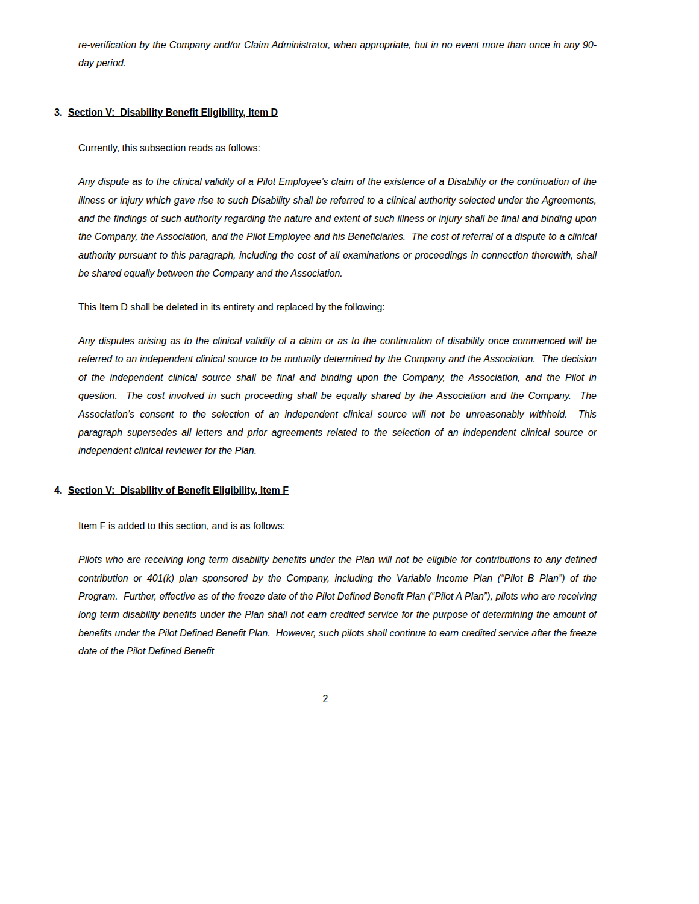re-verification by the Company and/or Claim Administrator, when appropriate, but in no event more than once in any 90-day period.
3. Section V: Disability Benefit Eligibility, Item D
Currently, this subsection reads as follows:
Any dispute as to the clinical validity of a Pilot Employee’s claim of the existence of a Disability or the continuation of the illness or injury which gave rise to such Disability shall be referred to a clinical authority selected under the Agreements, and the findings of such authority regarding the nature and extent of such illness or injury shall be final and binding upon the Company, the Association, and the Pilot Employee and his Beneficiaries. The cost of referral of a dispute to a clinical authority pursuant to this paragraph, including the cost of all examinations or proceedings in connection therewith, shall be shared equally between the Company and the Association.
This Item D shall be deleted in its entirety and replaced by the following:
Any disputes arising as to the clinical validity of a claim or as to the continuation of disability once commenced will be referred to an independent clinical source to be mutually determined by the Company and the Association. The decision of the independent clinical source shall be final and binding upon the Company, the Association, and the Pilot in question. The cost involved in such proceeding shall be equally shared by the Association and the Company. The Association’s consent to the selection of an independent clinical source will not be unreasonably withheld. This paragraph supersedes all letters and prior agreements related to the selection of an independent clinical source or independent clinical reviewer for the Plan.
4. Section V: Disability of Benefit Eligibility, Item F
Item F is added to this section, and is as follows:
Pilots who are receiving long term disability benefits under the Plan will not be eligible for contributions to any defined contribution or 401(k) plan sponsored by the Company, including the Variable Income Plan (“Pilot B Plan”) of the Program. Further, effective as of the freeze date of the Pilot Defined Benefit Plan (“Pilot A Plan”), pilots who are receiving long term disability benefits under the Plan shall not earn credited service for the purpose of determining the amount of benefits under the Pilot Defined Benefit Plan. However, such pilots shall continue to earn credited service after the freeze date of the Pilot Defined Benefit
2